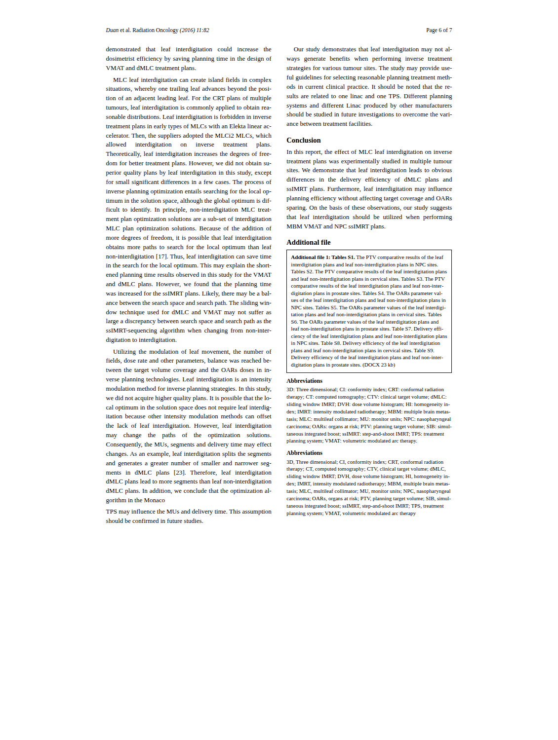Duan et al. Radiation Oncology (2016) 11:82
Page 6 of 7
demonstrated that leaf interdigitation could increase the dosimetrist efficiency by saving planning time in the design of VMAT and dMLC treatment plans.
MLC leaf interdigitation can create island fields in complex situations, whereby one trailing leaf advances beyond the position of an adjacent leading leaf. For the CRT plans of multiple tumours, leaf interdigitation is commonly applied to obtain reasonable distributions. Leaf interdigitation is forbidden in inverse treatment plans in early types of MLCs with an Elekta linear accelerator. Then, the suppliers adopted the MLCi2 MLCs, which allowed interdigitation on inverse treatment plans. Theoretically, leaf interdigitation increases the degrees of freedom for better treatment plans. However, we did not obtain superior quality plans by leaf interdigitation in this study, except for small significant differences in a few cases. The process of inverse planning optimization entails searching for the local optimum in the solution space, although the global optimum is difficult to identify. In principle, non-interdigitation MLC treatment plan optimization solutions are a sub-set of interdigitation MLC plan optimization solutions. Because of the addition of more degrees of freedom, it is possible that leaf interdigitation obtains more paths to search for the local optimum than leaf non-interdigitation [17]. Thus, leaf interdigitation can save time in the search for the local optimum. This may explain the shortened planning time results observed in this study for the VMAT and dMLC plans. However, we found that the planning time was increased for the ssIMRT plans. Likely, there may be a balance between the search space and search path. The sliding window technique used for dMLC and VMAT may not suffer as large a discrepancy between search space and search path as the ssIMRT-sequencing algorithm when changing from non-interdigitation to interdigitation.
Utilizing the modulation of leaf movement, the number of fields, dose rate and other parameters, balance was reached between the target volume coverage and the OARs doses in inverse planning technologies. Leaf interdigitation is an intensity modulation method for inverse planning strategies. In this study, we did not acquire higher quality plans. It is possible that the local optimum in the solution space does not require leaf interdigitation because other intensity modulation methods can offset the lack of leaf interdigitation. However, leaf interdigitation may change the paths of the optimization solutions. Consequently, the MUs, segments and delivery time may effect changes. As an example, leaf interdigitation splits the segments and generates a greater number of smaller and narrower segments in dMLC plans [23]. Therefore, leaf interdigitation dMLC plans lead to more segments than leaf non-interdigitation dMLC plans. In addition, we conclude that the optimization algorithm in the Monaco
TPS may influence the MUs and delivery time. This assumption should be confirmed in future studies.
Our study demonstrates that leaf interdigitation may not always generate benefits when performing inverse treatment strategies for various tumour sites. The study may provide useful guidelines for selecting reasonable planning treatment methods in current clinical practice. It should be noted that the results are related to one linac and one TPS. Different planning systems and different Linac produced by other manufacturers should be studied in future investigations to overcome the variance between treatment facilities.
Conclusion
In this report, the effect of MLC leaf interdigitation on inverse treatment plans was experimentally studied in multiple tumour sites. We demonstrate that leaf interdigitation leads to obvious differences in the delivery efficiency of dMLC plans and ssIMRT plans. Furthermore, leaf interdigitation may influence planning efficiency without affecting target coverage and OARs sparing. On the basis of these observations, our study suggests that leaf interdigitation should be utilized when performing MBM VMAT and NPC ssIMRT plans.
Additional file
Additional file 1: Tables S1. The PTV comparative results of the leaf interdigitation plans and leaf non-interdigitation plans in NPC sites. Tables S2. The PTV comparative results of the leaf interdigitation plans and leaf non-interdigitation plans in cervical sites. Tables S3. The PTV comparative results of the leaf interdigitation plans and leaf non-interdigitation plans in prostate sites. Tables S4. The OARs parameter values of the leaf interdigitation plans and leaf non-interdigitation plans in NPC sites. Tables S5. The OARs parameter values of the leaf interdigitation plans and leaf non-interdigitation plans in cervical sites. Tables S6. The OARs parameter values of the leaf interdigitation plans and leaf non-interdigitation plans in prostate sites. Table S7. Delivery efficiency of the leaf interdigitation plans and leaf non-interdigitation plans in NPC sites. Table S8. Delivery efficiency of the leaf interdigitation plans and leaf non-interdigitation plans in cervical sites. Table S9. Delivery efficiency of the leaf interdigitation plans and leaf non-interdigitation plans in prostate sites. (DOCX 23 kb)
Abbreviations
3D: Three dimensional; CI: conformity index; CRT: conformal radiation therapy; CT: computed tomography; CTV: clinical target volume; dMLC: sliding window IMRT; DVH: dose volume histogram; HI: homogeneity index; IMRT: intensity modulated radiotherapy; MBM: multiple brain metastasis; MLC: multileaf collimator; MU: monitor units; NPC: nasopharyngeal carcinoma; OARs: organs at risk; PTV: planning target volume; SIB: simultaneous integrated boost; ssIMRT: step-and-shoot IMRT; TPS: treatment planning system; VMAT: volumetric modulated arc therapy.
Abbreviations
3D, Three dimensional; CI, conformity index; CRT, conformal radiation therapy; CT, computed tomography; CTV, clinical target volume; dMLC, sliding window IMRT; DVH, dose volume histogram; HI, homogeneity index; IMRT, intensity modulated radiotherapy; MBM, multiple brain metastasis; MLC, multileaf collimator; MU, monitor units; NPC, nasopharyngeal carcinoma; OARs, organs at risk; PTV, planning target volume; SIB, simultaneous integrated boost; ssIMRT, step-and-shoot IMRT; TPS, treatment planning system; VMAT, volumetric modulated arc therapy